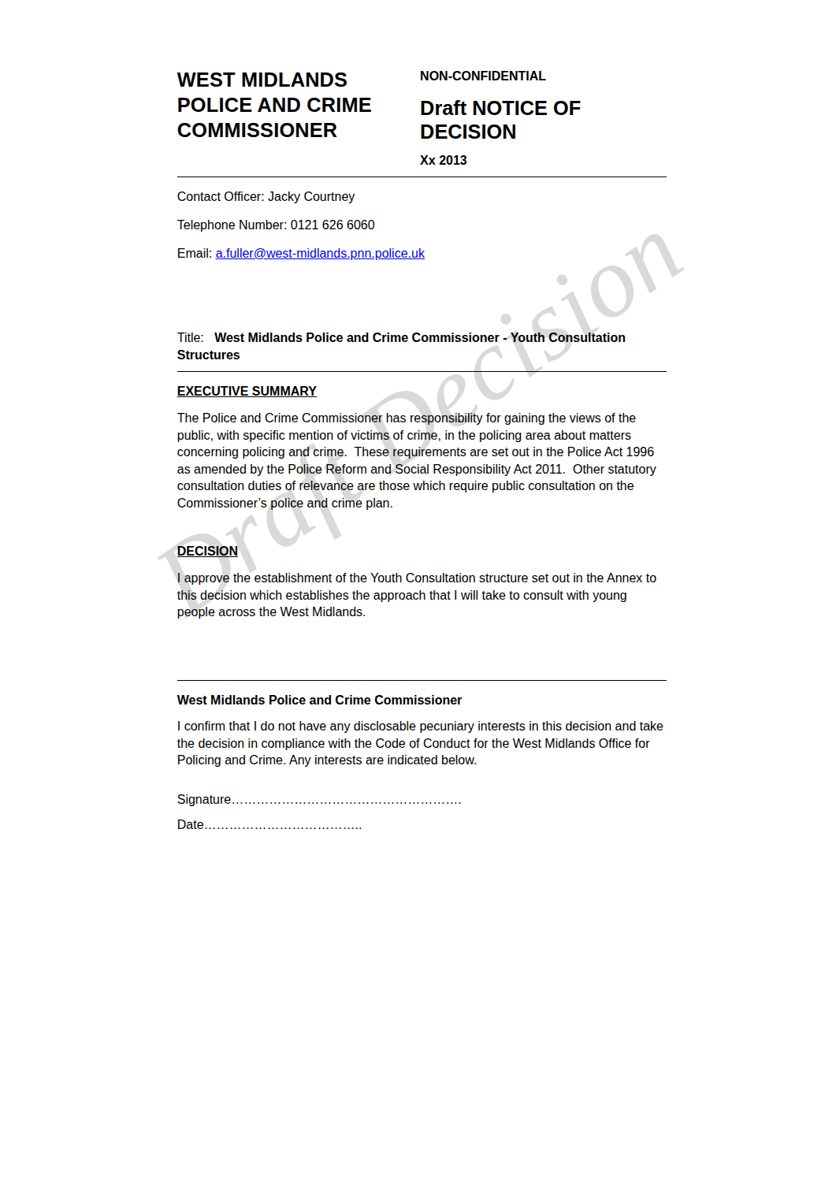Draft Decision
WEST MIDLANDS POLICE AND CRIME COMMISSIONER
NON-CONFIDENTIAL
Draft NOTICE OF DECISION
Xx 2013
Contact Officer: Jacky Courtney
Telephone Number: 0121 626 6060
Email: a.fuller@west-midlands.pnn.police.uk
Title: West Midlands Police and Crime Commissioner - Youth Consultation Structures
EXECUTIVE SUMMARY
The Police and Crime Commissioner has responsibility for gaining the views of the public, with specific mention of victims of crime, in the policing area about matters concerning policing and crime. These requirements are set out in the Police Act 1996 as amended by the Police Reform and Social Responsibility Act 2011. Other statutory consultation duties of relevance are those which require public consultation on the Commissioner’s police and crime plan.
DECISION
I approve the establishment of the Youth Consultation structure set out in the Annex to this decision which establishes the approach that I will take to consult with young people across the West Midlands.
West Midlands Police and Crime Commissioner
I confirm that I do not have any disclosable pecuniary interests in this decision and take the decision in compliance with the Code of Conduct for the West Midlands Office for Policing and Crime. Any interests are indicated below.
Signature……………………………………………….
Date………………………………..